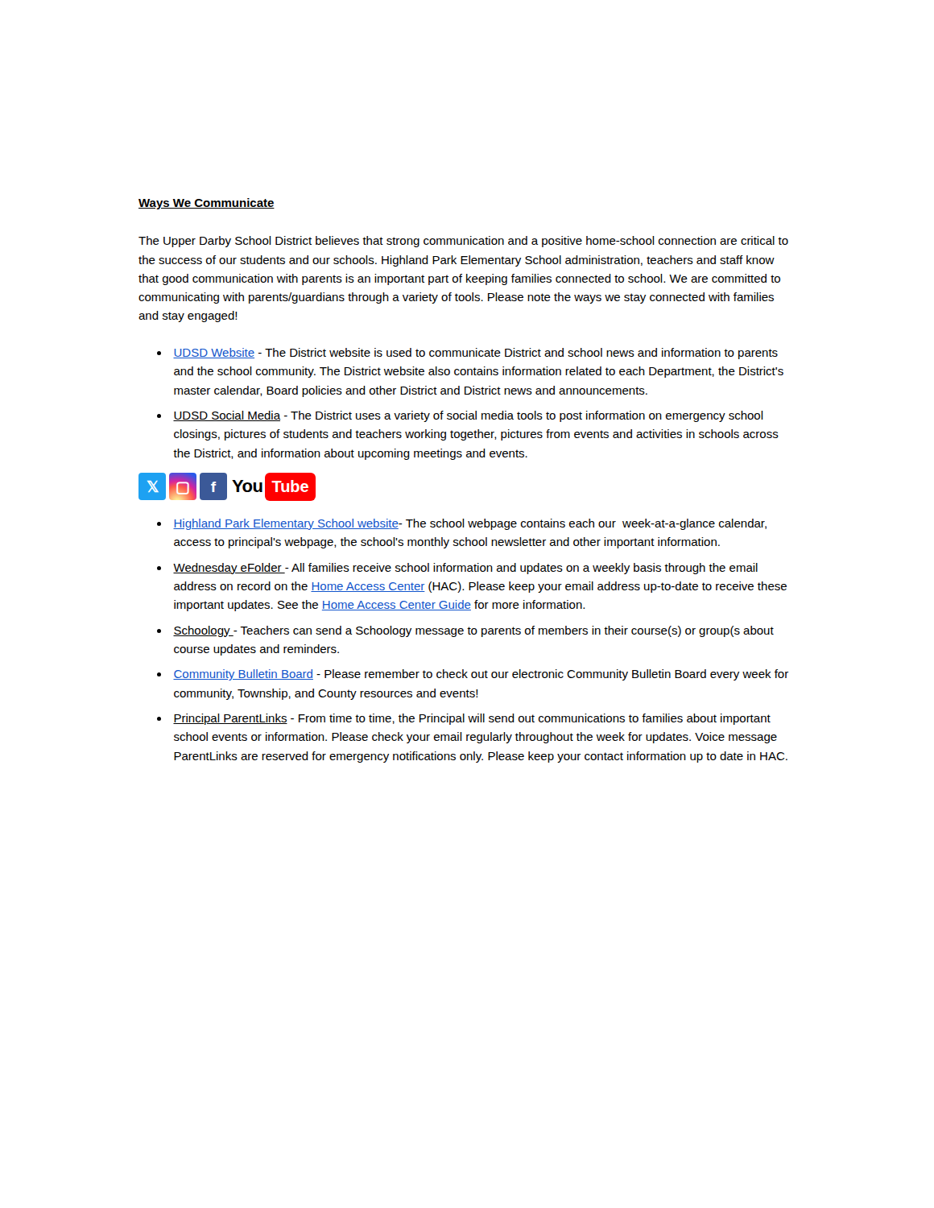Ways We Communicate
The Upper Darby School District believes that strong communication and a positive home-school connection are critical to the success of our students and our schools. Highland Park Elementary School administration, teachers and staff know that good communication with parents is an important part of keeping families connected to school. We are committed to communicating with parents/guardians through a variety of tools. Please note the ways we stay connected with families and stay engaged!
UDSD Website - The District website is used to communicate District and school news and information to parents and the school community. The District website also contains information related to each Department, the District's master calendar, Board policies and other District and District news and announcements.
UDSD Social Media - The District uses a variety of social media tools to post information on emergency school closings, pictures of students and teachers working together, pictures from events and activities in schools across the District, and information about upcoming meetings and events.
𝕏 ▢ f YouTube
Highland Park Elementary School website- The school webpage contains each our week-at-a-glance calendar, access to principal's webpage, the school's monthly school newsletter and other important information.
Wednesday eFolder - All families receive school information and updates on a weekly basis through the email address on record on the Home Access Center (HAC). Please keep your email address up-to-date to receive these important updates. See the Home Access Center Guide for more information.
Schoology - Teachers can send a Schoology message to parents of members in their course(s) or group(s about course updates and reminders.
Community Bulletin Board - Please remember to check out our electronic Community Bulletin Board every week for community, Township, and County resources and events!
Principal ParentLinks - From time to time, the Principal will send out communications to families about important school events or information. Please check your email regularly throughout the week for updates. Voice message ParentLinks are reserved for emergency notifications only. Please keep your contact information up to date in HAC.